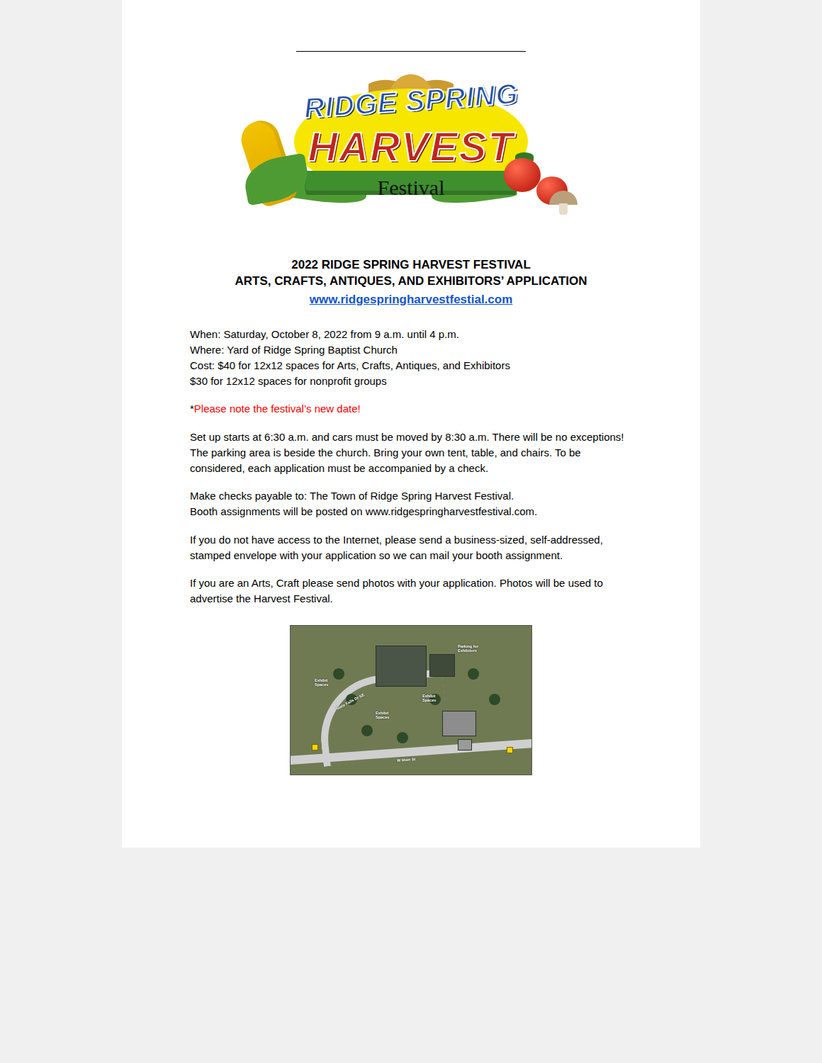RIDGE SPRING
HARVEST
Festival
2022 RIDGE SPRING HARVEST FESTIVAL
ARTS, CRAFTS, ANTIQUES, AND EXHIBITORS’ APPLICATION
www.ridgespringharvestfestial.com
When: Saturday, October 8, 2022 from 9 a.m. until 4 p.m.
Where: Yard of Ridge Spring Baptist Church
Cost: $40 for 12x12 spaces for Arts, Crafts, Antiques, and Exhibitors
$30 for 12x12 spaces for nonprofit groups
*Please note the festival’s new date!
Set up starts at 6:30 a.m. and cars must be moved by 8:30 a.m. There will be no exceptions! The parking area is beside the church. Bring your own tent, table, and chairs. To be considered, each application must be accompanied by a check.
Make checks payable to: The Town of Ridge Spring Harvest Festival.
Booth assignments will be posted on www.ridgespringharvestfestival.com.
If you do not have access to the Internet, please send a business-sized, self-addressed, stamped envelope with your application so we can mail your booth assignment.
If you are an Arts, Craft please send photos with your application. Photos will be used to advertise the Harvest Festival.
Parking for
Exhibitors
Exhibit
Spaces
Exhibit
Spaces
Exhibit
Spaces
State Falls Dr SE
W Main St